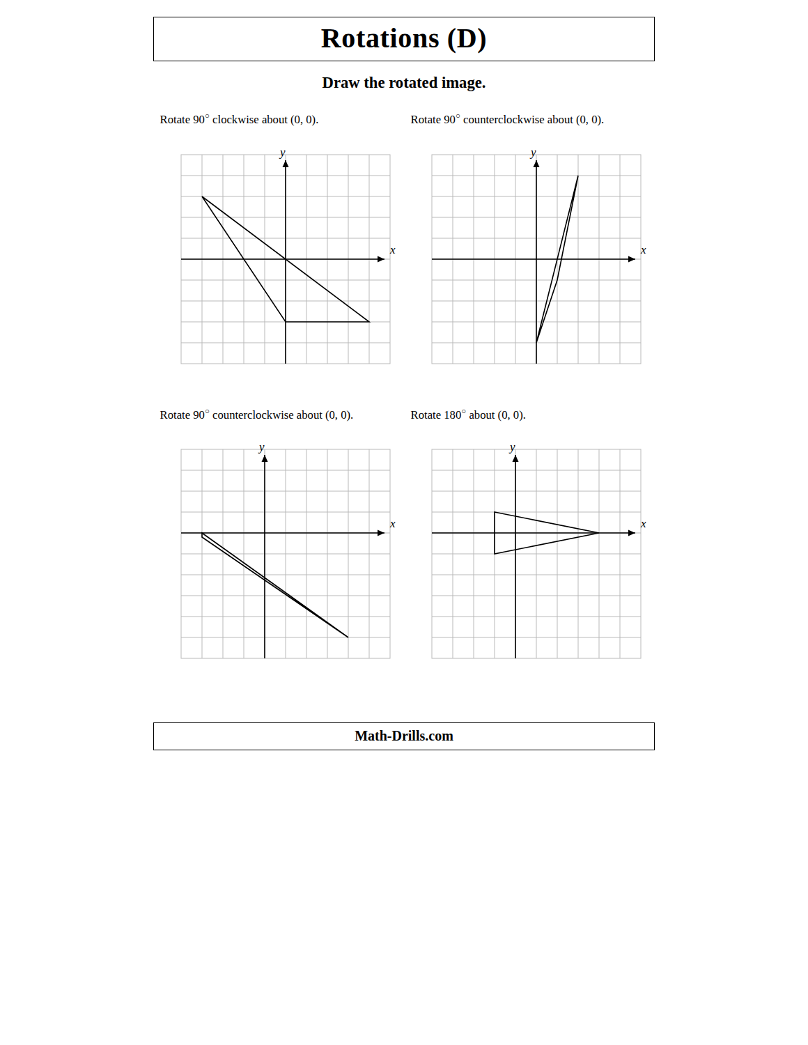Rotations (D)
Draw the rotated image.
| Rotate 90 ○ clockwise about (0, 0). x y | Rotate 90 ○ counterclockwise about (0, 0). x y |
| Rotate 90 ○ counterclockwise about (0, 0). x y | Rotate 180 ○ about (0, 0). x y |
Math-Drills.com